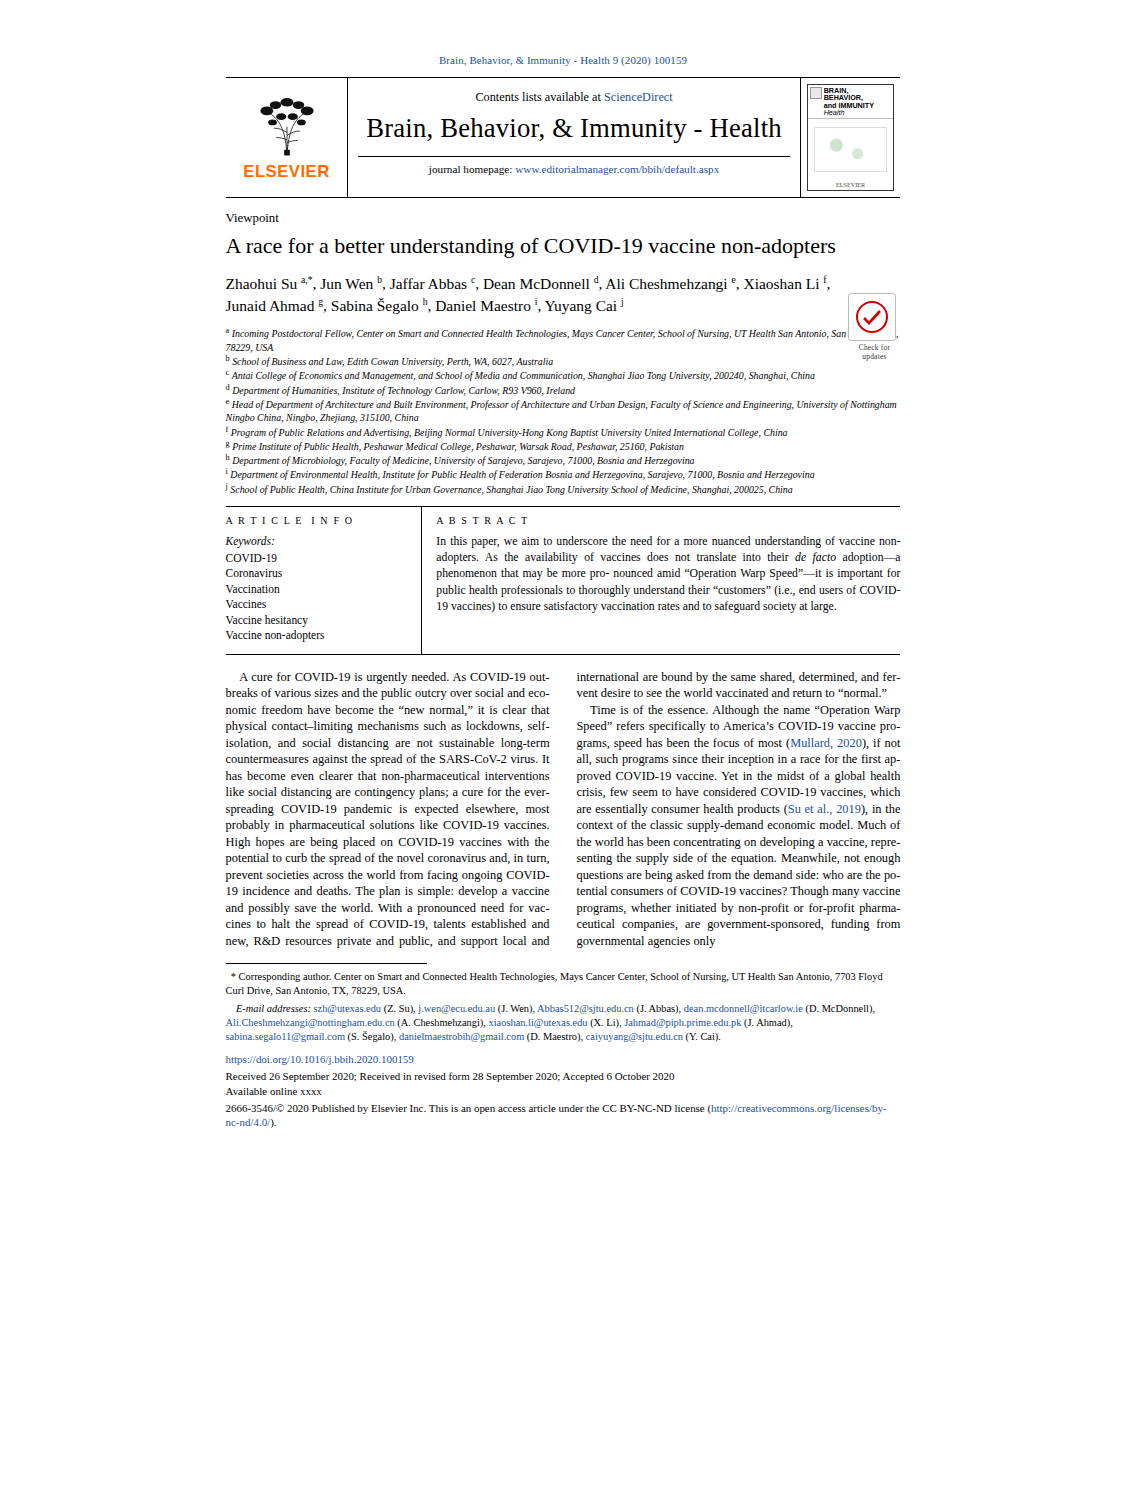Brain, Behavior, & Immunity - Health 9 (2020) 100159
ELSEVIER
Contents lists available at ScienceDirect
Brain, Behavior, & Immunity - Health
journal homepage: www.editorialmanager.com/bbih/default.aspx
BRAIN,
BEHAVIOR,
and IMMUNITY
Health
ELSEVIER
Viewpoint
Check for
updates
A race for a better understanding of COVID-19 vaccine non-adopters
Zhaohui Su a,*, Jun Wen b, Jaffar Abbas c, Dean McDonnell d, Ali Cheshmehzangi e, Xiaoshan Li f,
Junaid Ahmad g, Sabina Šegalo h, Daniel Maestro i, Yuyang Cai j
a Incoming Postdoctoral Fellow, Center on Smart and Connected Health Technologies, Mays Cancer Center, School of Nursing, UT Health San Antonio, San Antonio, TX, 78229, USA
b School of Business and Law, Edith Cowan University, Perth, WA, 6027, Australia
c Antai College of Economics and Management, and School of Media and Communication, Shanghai Jiao Tong University, 200240, Shanghai, China
d Department of Humanities, Institute of Technology Carlow, Carlow, R93 V960, Ireland
e Head of Department of Architecture and Built Environment, Professor of Architecture and Urban Design, Faculty of Science and Engineering, University of Nottingham Ningbo China, Ningbo, Zhejiang, 315100, China
f Program of Public Relations and Advertising, Beijing Normal University-Hong Kong Baptist University United International College, China
g Prime Institute of Public Health, Peshawar Medical College, Peshawar, Warsak Road, Peshawar, 25160, Pakistan
h Department of Microbiology, Faculty of Medicine, University of Sarajevo, Sarajevo, 71000, Bosnia and Herzegovina
i Department of Environmental Health, Institute for Public Health of Federation Bosnia and Herzegovina, Sarajevo, 71000, Bosnia and Herzegovina
j School of Public Health, China Institute for Urban Governance, Shanghai Jiao Tong University School of Medicine, Shanghai, 200025, China
A R T I C L E I N F O
Keywords:
COVID-19
Coronavirus
Vaccination
Vaccines
Vaccine hesitancy
Vaccine non-adopters
A B S T R A C T
In this paper, we aim to underscore the need for a more nuanced understanding of vaccine non-adopters. As the availability of vaccines does not translate into their de facto adoption—a phenomenon that may be more pro- nounced amid “Operation Warp Speed”—it is important for public health professionals to thoroughly understand their “customers” (i.e., end users of COVID-19 vaccines) to ensure satisfactory vaccination rates and to safeguard society at large.
A cure for COVID-19 is urgently needed. As COVID-19 outbreaks of various sizes and the public outcry over social and economic freedom have become the “new normal,” it is clear that physical contact–limiting mechanisms such as lockdowns, self-isolation, and social distancing are not sustainable long-term countermeasures against the spread of the SARS-CoV-2 virus. It has become even clearer that non-pharmaceutical interventions like social distancing are contingency plans; a cure for the ever-spreading COVID-19 pandemic is expected elsewhere, most probably in pharmaceutical solutions like COVID-19 vaccines. High hopes are being placed on COVID-19 vaccines with the potential to curb the spread of the novel coronavirus and, in turn, prevent societies across the world from facing ongoing COVID-19 incidence and deaths. The plan is simple: develop a vaccine and possibly save the world. With a pronounced need for vaccines to halt the spread of COVID-19, talents established and new, R&D resources private and public, and support local and international are bound by the same shared, determined, and fervent desire to see the world vaccinated and return to “normal.”
Time is of the essence. Although the name “Operation Warp Speed” refers specifically to America’s COVID-19 vaccine programs, speed has been the focus of most (Mullard, 2020), if not all, such programs since their inception in a race for the first approved COVID-19 vaccine. Yet in the midst of a global health crisis, few seem to have considered COVID-19 vaccines, which are essentially consumer health products (Su et al., 2019), in the context of the classic supply-demand economic model. Much of the world has been concentrating on developing a vaccine, representing the supply side of the equation. Meanwhile, not enough questions are being asked from the demand side: who are the potential consumers of COVID-19 vaccines? Though many vaccine programs, whether initiated by non-profit or for-profit pharmaceutical companies, are government-sponsored, funding from governmental agencies only
* Corresponding author. Center on Smart and Connected Health Technologies, Mays Cancer Center, School of Nursing, UT Health San Antonio, 7703 Floyd Curl Drive, San Antonio, TX, 78229, USA.
E-mail addresses: szh@utexas.edu (Z. Su), j.wen@ecu.edu.au (J. Wen), Abbas512@sjtu.edu.cn (J. Abbas), dean.mcdonnell@itcarlow.ie (D. McDonnell), Ali.Cheshmehzangi@nottingham.edu.cn (A. Cheshmehzangi), xiaoshan.li@utexas.edu (X. Li), Jahmad@piph.prime.edu.pk (J. Ahmad), sabina.segalo11@gmail.com (S. Šegalo), danielmaestrobih@gmail.com (D. Maestro), caiyuyang@sjtu.edu.cn (Y. Cai).
https://doi.org/10.1016/j.bbih.2020.100159
Received 26 September 2020; Received in revised form 28 September 2020; Accepted 6 October 2020
Available online xxxx
2666-3546/© 2020 Published by Elsevier Inc. This is an open access article under the CC BY-NC-ND license (http://creativecommons.org/licenses/by-nc-nd/4.0/).